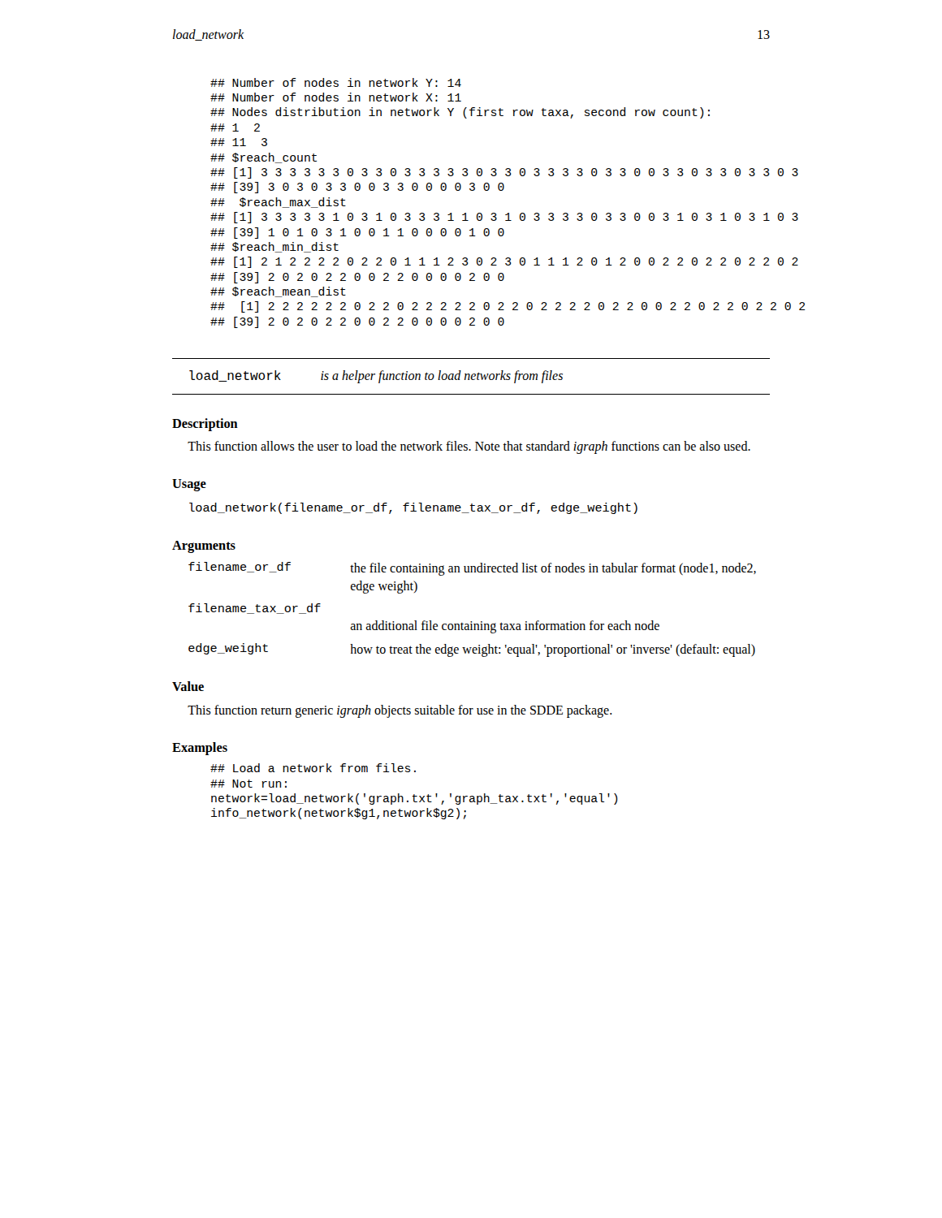load_network 13
## Number of nodes in network Y: 14
## Number of nodes in network X: 11
## Nodes distribution in network Y (first row taxa, second row count):
## 1  2
## 11  3
## $reach_count
## [1] 3 3 3 3 3 3 0 3 3 0 3 3 3 3 3 0 3 3 0 3 3 3 3 0 3 3 0 0 3 3 0 3 3 0 3 3 0 3
## [39] 3 0 3 0 3 3 0 0 3 3 0 0 0 0 3 0 0
##  $reach_max_dist
## [1] 3 3 3 3 3 1 0 3 1 0 3 3 3 1 1 0 3 1 0 3 3 3 3 0 3 3 0 0 3 1 0 3 1 0 3 1 0 3
## [39] 1 0 1 0 3 1 0 0 1 1 0 0 0 0 1 0 0
## $reach_min_dist
## [1] 2 1 2 2 2 2 0 2 2 0 1 1 1 2 3 0 2 3 0 1 1 1 2 0 1 2 0 0 2 2 0 2 2 0 2 2 0 2
## [39] 2 0 2 0 2 2 0 0 2 2 0 0 0 0 2 0 0
## $reach_mean_dist
##  [1] 2 2 2 2 2 2 0 2 2 0 2 2 2 2 2 0 2 2 0 2 2 2 2 0 2 2 0 0 2 2 0 2 2 0 2 2 0 2
## [39] 2 0 2 0 2 2 0 0 2 2 0 0 0 0 2 0 0
load_network is a helper function to load networks from files
Description
This function allows the user to load the network files. Note that standard igraph functions can be also used.
Usage
load_network(filename_or_df, filename_tax_or_df, edge_weight)
Arguments
filename_or_df
the file containing an undirected list of nodes in tabular format (node1, node2, edge weight)
filename_tax_or_df
an additional file containing taxa information for each node
edge_weight
how to treat the edge weight: 'equal', 'proportional' or 'inverse' (default: equal)
Value
This function return generic igraph objects suitable for use in the SDDE package.
Examples
## Load a network from files.
## Not run:
network=load_network('graph.txt','graph_tax.txt','equal')
info_network(network$g1,network$g2);